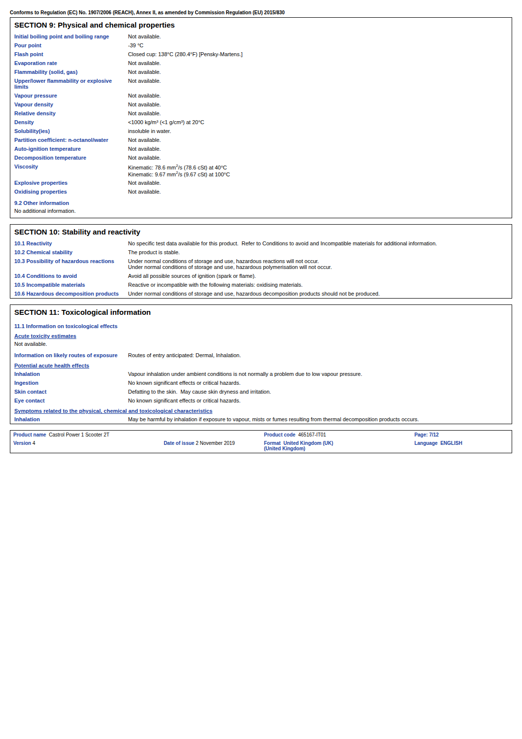Conforms to Regulation (EC) No. 1907/2006 (REACH), Annex II, as amended by Commission Regulation (EU) 2015/830
SECTION 9: Physical and chemical properties
| Initial boiling point and boiling range | Not available. |
| Pour point | -39 °C |
| Flash point | Closed cup: 138°C (280.4°F) [Pensky-Martens.] |
| Evaporation rate | Not available. |
| Flammability (solid, gas) | Not available. |
| Upper/lower flammability or explosive limits | Not available. |
| Vapour pressure | Not available. |
| Vapour density | Not available. |
| Relative density | Not available. |
| Density | <1000 kg/m³ (<1 g/cm³) at 20°C |
| Solubility(ies) | insoluble in water. |
| Partition coefficient: n-octanol/water | Not available. |
| Auto-ignition temperature | Not available. |
| Decomposition temperature | Not available. |
| Viscosity | Kinematic: 78.6 mm 2 /s (78.6 cSt) at 40°C Kinematic: 9.67 mm 2 /s (9.67 cSt) at 100°C |
| Explosive properties | Not available. |
| Oxidising properties | Not available. |
9.2 Other information
No additional information.
SECTION 10: Stability and reactivity
| 10.1 Reactivity | No specific test data available for this product. Refer to Conditions to avoid and Incompatible materials for additional information. |
| 10.2 Chemical stability | The product is stable. |
| 10.3 Possibility of hazardous reactions | Under normal conditions of storage and use, hazardous reactions will not occur. Under normal conditions of storage and use, hazardous polymerisation will not occur. |
| 10.4 Conditions to avoid | Avoid all possible sources of ignition (spark or flame). |
| 10.5 Incompatible materials | Reactive or incompatible with the following materials: oxidising materials. |
| 10.6 Hazardous decomposition products | Under normal conditions of storage and use, hazardous decomposition products should not be produced. |
SECTION 11: Toxicological information
11.1 Information on toxicological effects
Acute toxicity estimates
Not available.
| Information on likely routes of exposure | Routes of entry anticipated: Dermal, Inhalation. |
Potential acute health effects
| Inhalation | Vapour inhalation under ambient conditions is not normally a problem due to low vapour pressure. |
| Ingestion | No known significant effects or critical hazards. |
| Skin contact | Defatting to the skin. May cause skin dryness and irritation. |
| Eye contact | No known significant effects or critical hazards. |
Symptoms related to the physical, chemical and toxicological characteristics
| Inhalation | May be harmful by inhalation if exposure to vapour, mists or fumes resulting from thermal decomposition products occurs. |
| Product name Castrol Power 1 Scooter 2T | | Product code 465167-IT01 | Page: 7/12 |
| Version 4 | Date of issue 2 November 2019 | Format United Kingdom (UK) (United Kingdom) | Language ENGLISH |